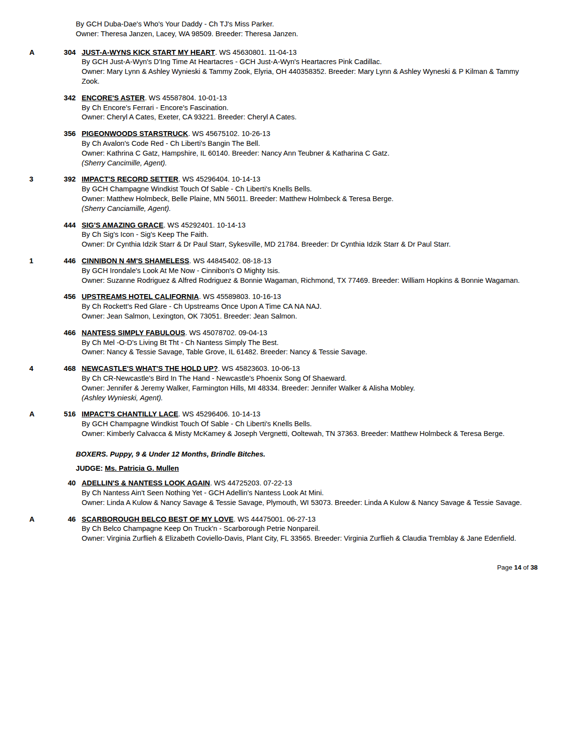By GCH Duba-Dae's Who's Your Daddy - Ch TJ's Miss Parker.
Owner: Theresa Janzen, Lacey, WA 98509. Breeder: Theresa Janzen.
A
304
JUST-A-WYNS KICK START MY HEART. WS 45630801. 11-04-13
By GCH Just-A-Wyn's D'Ing Time At Heartacres - GCH Just-A-Wyn's Heartacres Pink Cadillac.
Owner: Mary Lynn & Ashley Wynieski & Tammy Zook, Elyria, OH 440358352. Breeder: Mary Lynn & Ashley Wyneski & P Kilman & Tammy Zook.
342
ENCORE'S ASTER. WS 45587804. 10-01-13
By Ch Encore's Ferrari - Encore's Fascination.
Owner: Cheryl A Cates, Exeter, CA 93221. Breeder: Cheryl A Cates.
356
PIGEONWOODS STARSTRUCK. WS 45675102. 10-26-13
By Ch Avalon's Code Red - Ch Liberti's Bangin The Bell.
Owner: Kathrina C Gatz, Hampshire, IL 60140. Breeder: Nancy Ann Teubner & Katharina C Gatz.
(Sherry Cancimille, Agent).
3
392
IMPACT'S RECORD SETTER. WS 45296404. 10-14-13
By GCH Champagne Windkist Touch Of Sable - Ch Liberti's Knells Bells.
Owner: Matthew Holmbeck, Belle Plaine, MN 56011. Breeder: Matthew Holmbeck & Teresa Berge.
(Sherry Canciamille, Agent).
444
SIG'S AMAZING GRACE. WS 45292401. 10-14-13
By Ch Sig's Icon - Sig's Keep The Faith.
Owner: Dr Cynthia Idzik Starr & Dr Paul Starr, Sykesville, MD 21784. Breeder: Dr Cynthia Idzik Starr & Dr Paul Starr.
1
446
CINNIBON N 4M'S SHAMELESS. WS 44845402. 08-18-13
By GCH Irondale's Look At Me Now - Cinnibon's O Mighty Isis.
Owner: Suzanne Rodriguez & Alfred Rodriguez & Bonnie Wagaman, Richmond, TX 77469. Breeder: William Hopkins & Bonnie Wagaman.
456
UPSTREAMS HOTEL CALIFORNIA. WS 45589803. 10-16-13
By Ch Rockett's Red Glare - Ch Upstreams Once Upon A Time CA NA NAJ.
Owner: Jean Salmon, Lexington, OK 73051. Breeder: Jean Salmon.
466
NANTESS SIMPLY FABULOUS. WS 45078702. 09-04-13
By Ch Mel -O-D's Living Bt Tht - Ch Nantess Simply The Best.
Owner: Nancy & Tessie Savage, Table Grove, IL 61482. Breeder: Nancy & Tessie Savage.
4
468
NEWCASTLE'S WHAT'S THE HOLD UP?. WS 45823603. 10-06-13
By Ch CR-Newcastle's Bird In The Hand - Newcastle's Phoenix Song Of Shaeward.
Owner: Jennifer & Jeremy Walker, Farmington Hills, MI 48334. Breeder: Jennifer Walker & Alisha Mobley.
(Ashley Wynieski, Agent).
A
516
IMPACT'S CHANTILLY LACE. WS 45296406. 10-14-13
By GCH Champagne Windkist Touch Of Sable - Ch Liberti's Knells Bells.
Owner: Kimberly Calvacca & Misty McKamey & Joseph Vergnetti, Ooltewah, TN 37363. Breeder: Matthew Holmbeck & Teresa Berge.
BOXERS. Puppy, 9 & Under 12 Months, Brindle Bitches.
JUDGE: Ms. Patricia G. Mullen
40
ADELLIN'S & NANTESS LOOK AGAIN. WS 44725203. 07-22-13
By Ch Nantess Ain't Seen Nothing Yet - GCH Adellin's Nantess Look At Mini.
Owner: Linda A Kulow & Nancy Savage & Tessie Savage, Plymouth, WI 53073. Breeder: Linda A Kulow & Nancy Savage & Tessie Savage.
A
46
SCARBOROUGH BELCO BEST OF MY LOVE. WS 44475001. 06-27-13
By Ch Belco Champagne Keep On Truck'n - Scarborough Petrie Nonpareil.
Owner: Virginia Zurflieh & Elizabeth Coviello-Davis, Plant City, FL 33565. Breeder: Virginia Zurflieh & Claudia Tremblay & Jane Edenfield.
Page 14 of 38